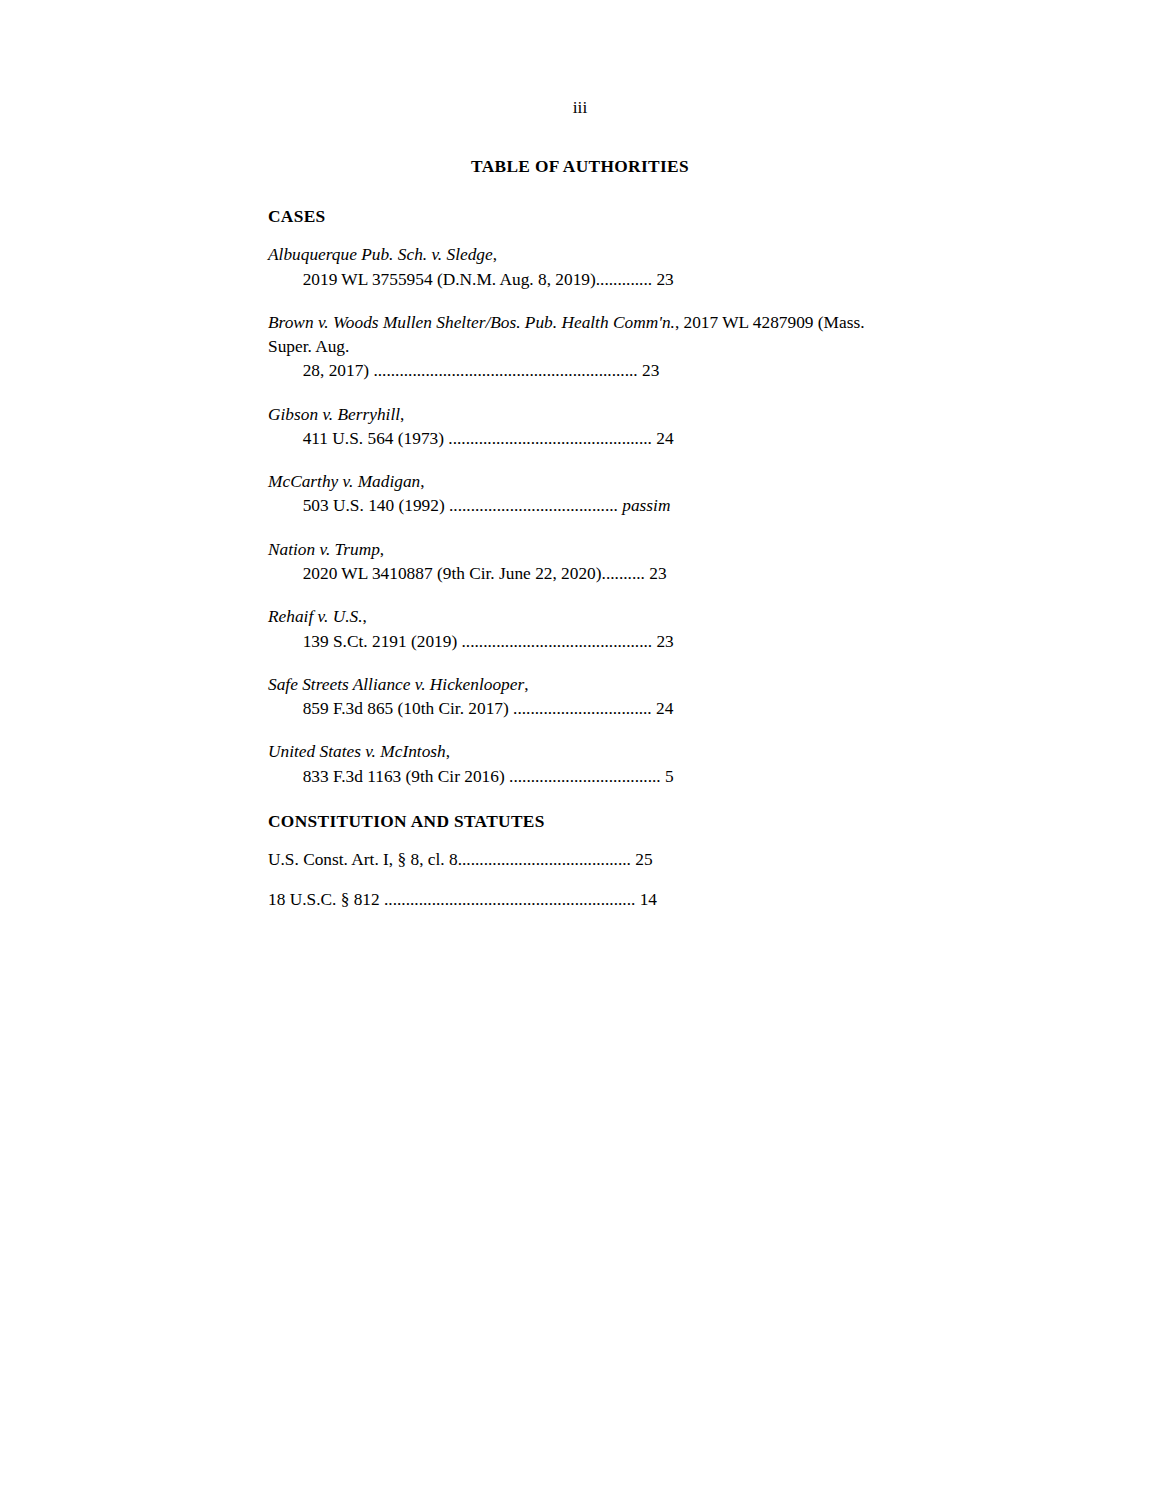iii
TABLE OF AUTHORITIES
CASES
Albuquerque Pub. Sch. v. Sledge, 2019 WL 3755954 (D.N.M. Aug. 8, 2019)............. 23
Brown v. Woods Mullen Shelter/Bos. Pub. Health Comm'n., 2017 WL 4287909 (Mass. Super. Aug. 28, 2017) ............................................................. 23
Gibson v. Berryhill, 411 U.S. 564 (1973) ............................................... 24
McCarthy v. Madigan, 503 U.S. 140 (1992) ....................................... passim
Nation v. Trump, 2020 WL 3410887 (9th Cir. June 22, 2020).......... 23
Rehaif v. U.S., 139 S.Ct. 2191 (2019) ............................................ 23
Safe Streets Alliance v. Hickenlooper, 859 F.3d 865 (10th Cir. 2017) ................................ 24
United States v. McIntosh, 833 F.3d 1163 (9th Cir 2016) ................................... 5
CONSTITUTION AND STATUTES
U.S. Const. Art. I, § 8, cl. 8........................................ 25
18 U.S.C. § 812 .......................................................... 14